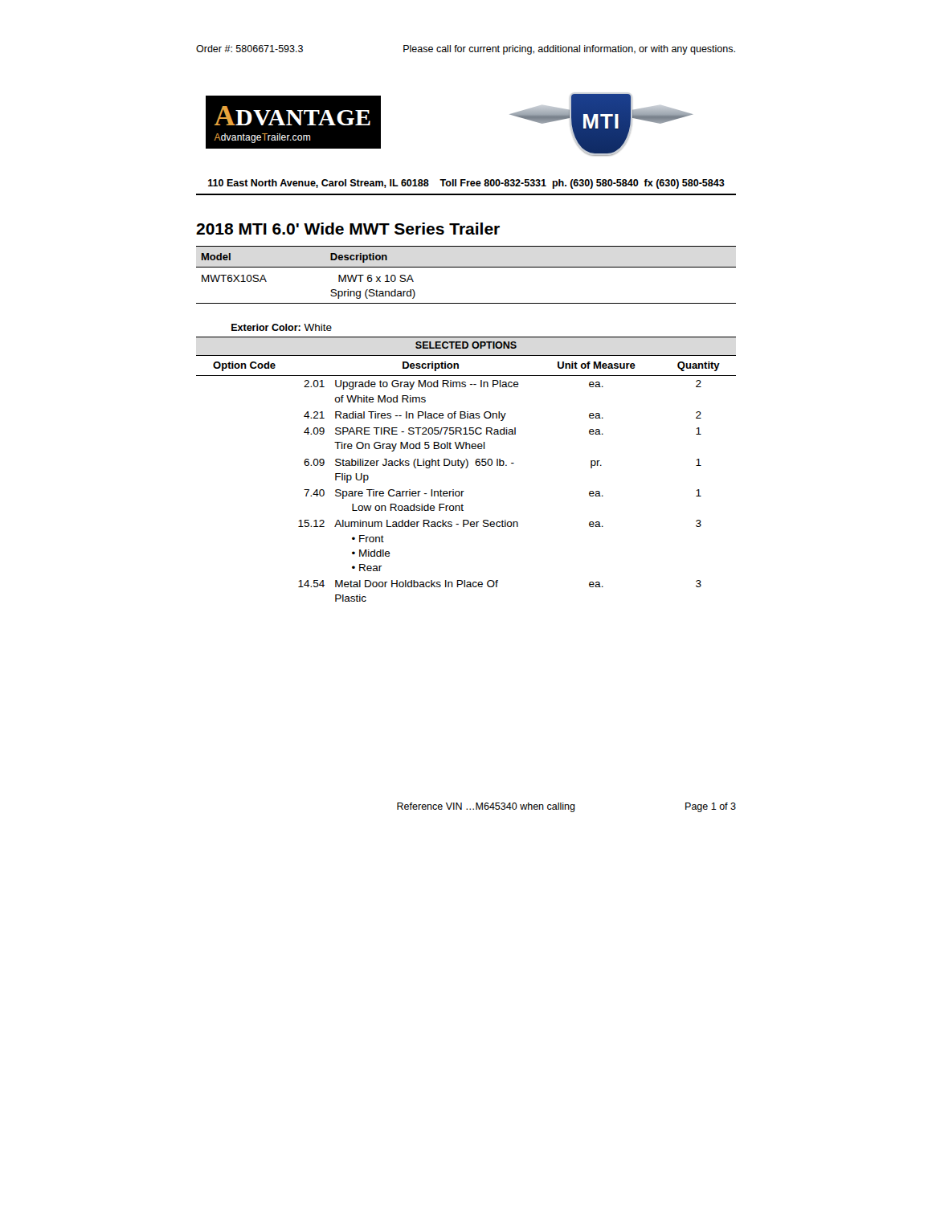Order #: 5806671-593.3
Please call for current pricing, additional information, or with any questions.
ADVANTAGE
AdvantageTrailer.com
MTI
110 East North Avenue, Carol Stream, IL 60188 Toll Free 800-832-5331 ph. (630) 580-5840 fx (630) 580-5843
2018 MTI 6.0' Wide MWT Series Trailer
| Model | Description |
| --- | --- |
| MWT6X10SA | MWT 6 x 10 SA Spring (Standard) |
Exterior Color: White
| SELECTED OPTIONS |
| --- |
| Option Code | Description | Unit of Measure | Quantity |
| 2.01 | Upgrade to Gray Mod Rims -- In Place of White Mod Rims | ea. | 2 |
| 4.21 | Radial Tires -- In Place of Bias Only | ea. | 2 |
| 4.09 | SPARE TIRE - ST205/75R15C Radial Tire On Gray Mod 5 Bolt Wheel | ea. | 1 |
| 6.09 | Stabilizer Jacks (Light Duty) 650 lb. - Flip Up | pr. | 1 |
| 7.40 | Spare Tire Carrier - Interior Low on Roadside Front | ea. | 1 |
| 15.12 | Aluminum Ladder Racks - Per Section • Front • Middle • Rear | ea. | 3 |
| 14.54 | Metal Door Holdbacks In Place Of Plastic | ea. | 3 |
Reference VIN …M645340 when calling
Page 1 of 3